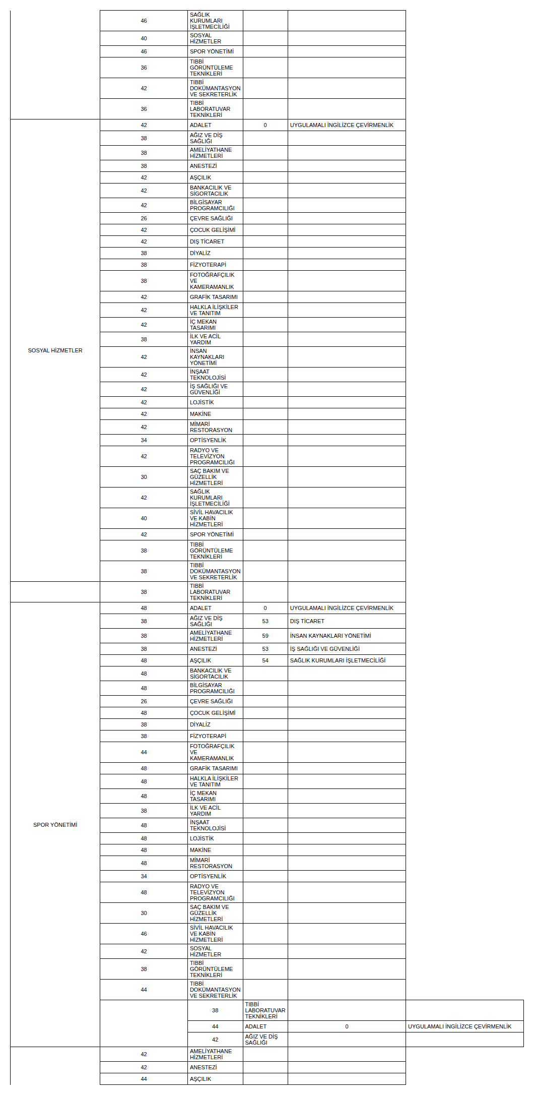| | 46 | SAĞLIK KURUMLARI İŞLETMECİLİĞİ | | |
| | 40 | SOSYAL HİZMETLER | | |
| | 46 | SPOR YÖNETİMİ | | |
| | 36 | TIBBİ GÖRÜNTÜLEME TEKNİKLERİ | | |
| | 42 | TIBBİ DOKÜMANTASYON VE SEKRETERLİK | | |
| | 36 | TIBBİ LABORATUVAR TEKNİKLERİ | | |
| SOSYAL HİZMETLER | 42 | ADALET | 0 | UYGULAMALI İNGİLİZCE ÇEVİRMENLİK |
| 38 | AĞIZ VE DİŞ SAĞLIĞI | | |
| 38 | AMELİYATHANE HİZMETLERİ | | |
| 38 | ANESTEZİ | | |
| 42 | AŞÇILIK | | |
| 42 | BANKACILIK VE SİGORTACILIK | | |
| 42 | BİLGİSAYAR PROGRAMCILIĞI | | |
| 26 | ÇEVRE SAĞLIĞI | | |
| 42 | ÇOCUK GELİŞİMİ | | |
| 42 | DIŞ TİCARET | | |
| 38 | DİYALİZ | | |
| 38 | FİZYOTERAPİ | | |
| 38 | FOTOĞRAFÇILIK VE KAMERAMANLIK | | |
| 42 | GRAFİK TASARIMI | | |
| 42 | HALKLA İLİŞKİLER VE TANITIM | | |
| 42 | İÇ MEKAN TASARIMI | | |
| 38 | İLK VE ACİL YARDIM | | |
| 42 | İNSAN KAYNAKLARI YÖNETİMİ | | |
| 42 | İNŞAAT TEKNOLOJİSİ | | |
| 42 | İŞ SAĞLIĞI VE GÜVENLİĞİ | | |
| 42 | LOJİSTİK | | |
| 42 | MAKİNE | | |
| 42 | MİMARİ RESTORASYON | | |
| 34 | OPTİSYENLİK | | |
| 42 | RADYO VE TELEVİZYON PROGRAMCILIĞI | | |
| 30 | SAÇ BAKIM VE GÜZELLİK HİZMETLERİ | | |
| 42 | SAĞLIK KURUMLARI İŞLETMECİLİĞİ | | |
| 40 | SİVİL HAVACILIK VE KABİN HİZMETLERİ | | |
| 42 | SPOR YÖNETİMİ | | |
| 38 | TIBBİ GÖRÜNTÜLEME TEKNİKLERİ | | |
| 38 | TIBBİ DOKÜMANTASYON VE SEKRETERLİK | | |
| | 38 | TIBBİ LABORATUVAR TEKNİKLERİ | | |
| SPOR YÖNETİMİ | 48 | ADALET | 0 | UYGULAMALI İNGİLİZCE ÇEVİRMENLİK |
| 38 | AĞIZ VE DİŞ SAĞLIĞI | 53 | DIŞ TİCARET |
| 38 | AMELİYATHANE HİZMETLERİ | 59 | İNSAN KAYNAKLARI YÖNETİMİ |
| 38 | ANESTEZİ | 53 | İŞ SAĞLIĞI VE GÜVENLİĞİ |
| 48 | AŞÇILIK | 54 | SAĞLIK KURUMLARI İŞLETMECİLİĞİ |
| 48 | BANKACILIK VE SİGORTACILIK | | |
| 48 | BİLGİSAYAR PROGRAMCILIĞI | | |
| 26 | ÇEVRE SAĞLIĞI | | |
| 48 | ÇOCUK GELİŞİMİ | | |
| 38 | DİYALİZ | | |
| 38 | FİZYOTERAPİ | | |
| 44 | FOTOĞRAFÇILIK VE KAMERAMANLIK | | |
| 48 | GRAFİK TASARIMI | | |
| 48 | HALKLA İLİŞKİLER VE TANITIM | | |
| 48 | İÇ MEKAN TASARIMI | | |
| 38 | İLK VE ACİL YARDIM | | |
| 48 | İNŞAAT TEKNOLOJİSİ | | |
| 48 | LOJİSTİK | | |
| 48 | MAKİNE | | |
| 48 | MİMARİ RESTORASYON | | |
| 34 | OPTİSYENLİK | | |
| 48 | RADYO VE TELEVİZYON PROGRAMCILIĞI | | |
| 30 | SAÇ BAKIM VE GÜZELLİK HİZMETLERİ | | |
| 46 | SİVİL HAVACILIK VE KABİN HİZMETLERİ | | |
| 42 | SOSYAL HİZMETLER | | |
| 38 | TIBBİ GÖRÜNTÜLEME TEKNİKLERİ | | |
| 44 | TIBBİ DOKÜMANTASYON VE SEKRETERLİK | | |
| | 38 | TIBBİ LABORATUVAR TEKNİKLERİ | | |
| | 44 | ADALET | 0 | UYGULAMALI İNGİLİZCE ÇEVİRMENLİK |
| | 42 | AĞIZ VE DİŞ SAĞLIĞI | | |
| | 42 | AMELİYATHANE HİZMETLERİ | | |
| | 42 | ANESTEZİ | | |
| | 44 | AŞÇILIK | | |